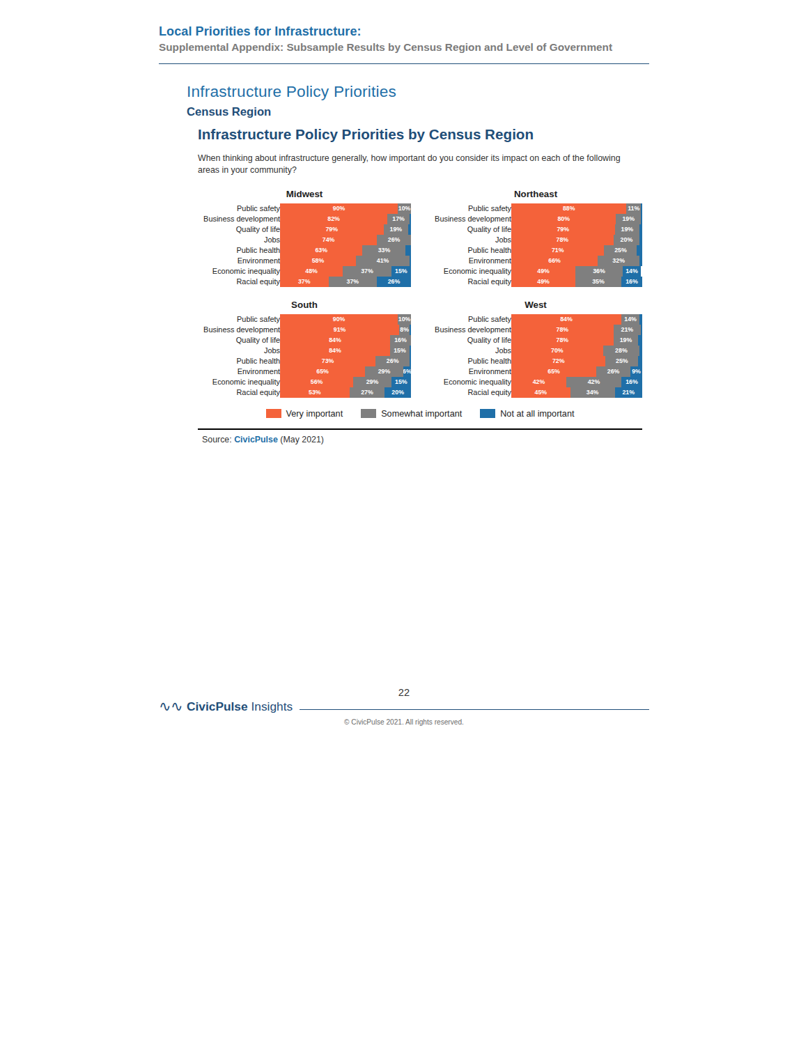Local Priorities for Infrastructure:
Supplemental Appendix: Subsample Results by Census Region and Level of Government
Infrastructure Policy Priorities
Census Region
Infrastructure Policy Priorities by Census Region
When thinking about infrastructure generally, how important do you consider its impact on each of the following areas in your community?
Midwest
| Public safety | 90% 10% |
| Business development | 82% 17% |
| Quality of life | 79% 19% |
| Jobs | 74% 26% |
| Public health | 63% 33% |
| Environment | 58% 41% |
| Economic inequality | 48% 37% 15% |
| Racial equity | 37% 37% 26% |
Northeast
| Public safety | 88% 11% |
| Business development | 80% 19% |
| Quality of life | 79% 19% |
| Jobs | 78% 20% |
| Public health | 71% 25% |
| Environment | 66% 32% |
| Economic inequality | 49% 36% 14% |
| Racial equity | 49% 35% 16% |
South
| Public safety | 90% 10% |
| Business development | 91% 8% |
| Quality of life | 84% 16% |
| Jobs | 84% 15% |
| Public health | 73% 26% |
| Environment | 65% 29% 6% |
| Economic inequality | 56% 29% 15% |
| Racial equity | 53% 27% 20% |
West
| Public safety | 84% 14% |
| Business development | 78% 21% |
| Quality of life | 78% 19% |
| Jobs | 70% 28% |
| Public health | 72% 25% |
| Environment | 65% 26% 9% |
| Economic inequality | 42% 42% 16% |
| Racial equity | 45% 34% 21% |
Very important
Somewhat important
Not at all important
Source: CivicPulse (May 2021)
22
∿∿ CivicPulse Insights
© CivicPulse 2021. All rights reserved.